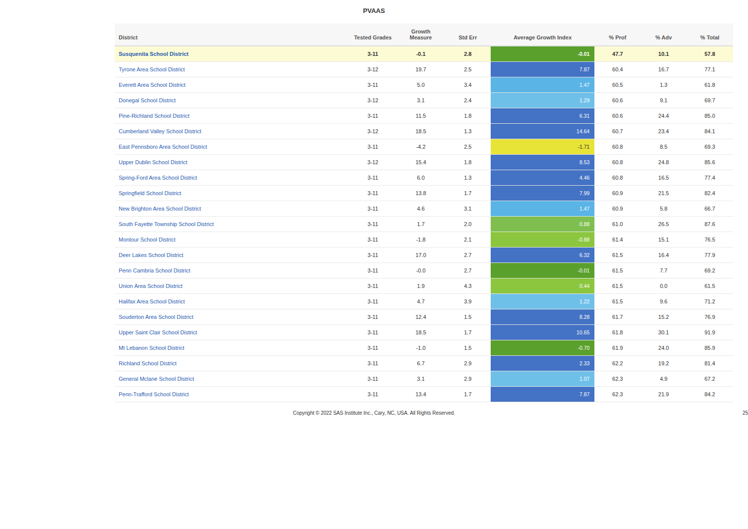PVAAS
| District | Tested Grades | Growth Measure | Std Err | Average Growth Index | % Prof | % Adv | % Total |
| --- | --- | --- | --- | --- | --- | --- | --- |
| Susquenita School District | 3-11 | -0.1 | 2.8 | -0.01 | 47.7 | 10.1 | 57.8 |
| Tyrone Area School District | 3-12 | 19.7 | 2.5 | 7.87 | 60.4 | 16.7 | 77.1 |
| Everett Area School District | 3-11 | 5.0 | 3.4 | 1.47 | 60.5 | 1.3 | 61.8 |
| Donegal School District | 3-12 | 3.1 | 2.4 | 1.29 | 60.6 | 9.1 | 69.7 |
| Pine-Richland School District | 3-11 | 11.5 | 1.8 | 6.31 | 60.6 | 24.4 | 85.0 |
| Cumberland Valley School District | 3-12 | 18.5 | 1.3 | 14.64 | 60.7 | 23.4 | 84.1 |
| East Pennsboro Area School District | 3-11 | -4.2 | 2.5 | -1.71 | 60.8 | 8.5 | 69.3 |
| Upper Dublin School District | 3-12 | 15.4 | 1.8 | 8.53 | 60.8 | 24.8 | 85.6 |
| Spring-Ford Area School District | 3-11 | 6.0 | 1.3 | 4.46 | 60.8 | 16.5 | 77.4 |
| Springfield School District | 3-11 | 13.8 | 1.7 | 7.99 | 60.9 | 21.5 | 82.4 |
| New Brighton Area School District | 3-11 | 4.6 | 3.1 | 1.47 | 60.9 | 5.8 | 66.7 |
| South Fayette Township School District | 3-11 | 1.7 | 2.0 | 0.88 | 61.0 | 26.5 | 87.6 |
| Montour School District | 3-11 | -1.8 | 2.1 | -0.88 | 61.4 | 15.1 | 76.5 |
| Deer Lakes School District | 3-11 | 17.0 | 2.7 | 6.32 | 61.5 | 16.4 | 77.9 |
| Penn Cambria School District | 3-11 | -0.0 | 2.7 | -0.01 | 61.5 | 7.7 | 69.2 |
| Union Area School District | 3-11 | 1.9 | 4.3 | 0.44 | 61.5 | 0.0 | 61.5 |
| Halifax Area School District | 3-11 | 4.7 | 3.9 | 1.22 | 61.5 | 9.6 | 71.2 |
| Souderton Area School District | 3-11 | 12.4 | 1.5 | 8.28 | 61.7 | 15.2 | 76.9 |
| Upper Saint Clair School District | 3-11 | 18.5 | 1.7 | 10.65 | 61.8 | 30.1 | 91.9 |
| Mt Lebanon School District | 3-11 | -1.0 | 1.5 | -0.70 | 61.9 | 24.0 | 85.9 |
| Richland School District | 3-11 | 6.7 | 2.9 | 2.33 | 62.2 | 19.2 | 81.4 |
| General Mclane School District | 3-11 | 3.1 | 2.9 | 1.07 | 62.3 | 4.9 | 67.2 |
| Penn-Trafford School District | 3-11 | 13.4 | 1.7 | 7.87 | 62.3 | 21.9 | 84.2 |
Copyright © 2022 SAS Institute Inc., Cary, NC, USA. All Rights Reserved. 25